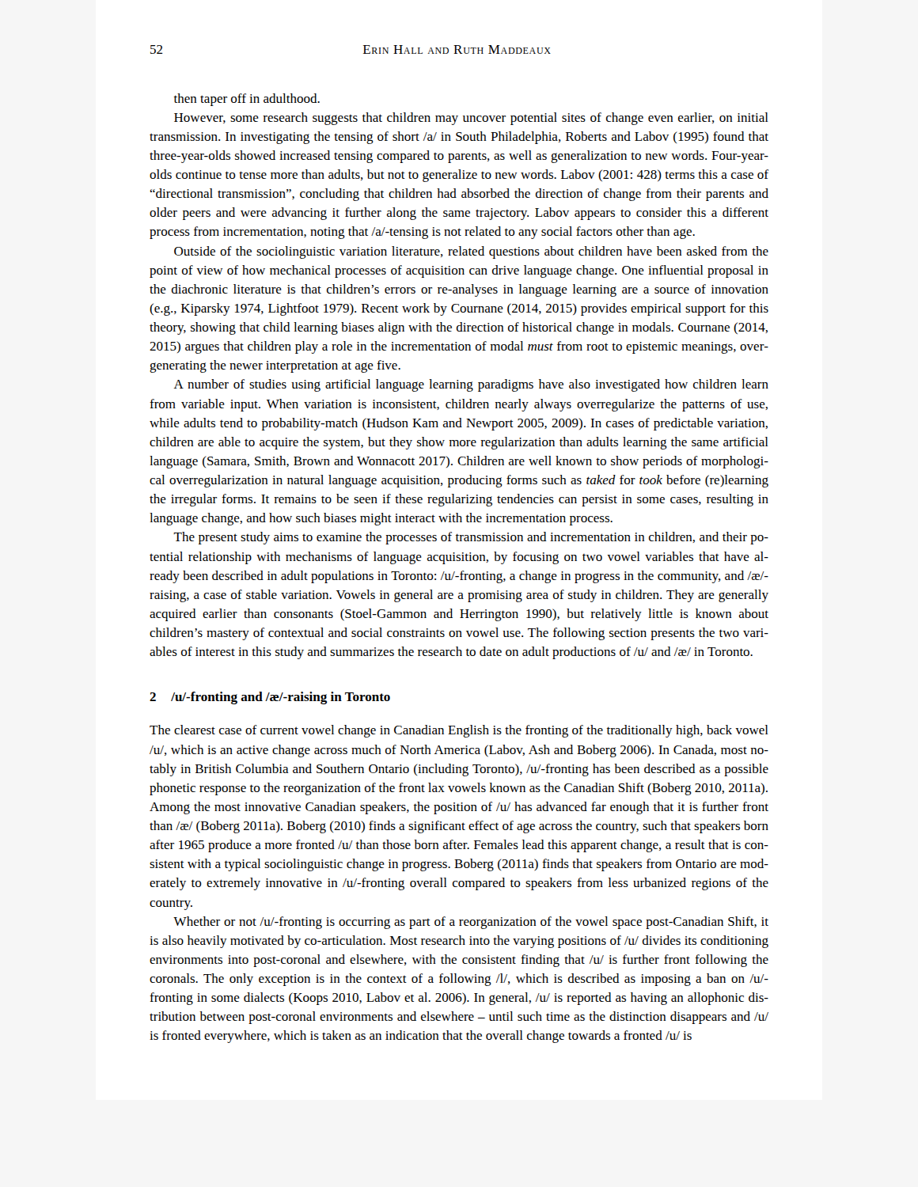52 Erin Hall and Ruth Maddeaux
then taper off in adulthood.
However, some research suggests that children may uncover potential sites of change even earlier, on initial transmission. In investigating the tensing of short /a/ in South Philadelphia, Roberts and Labov (1995) found that three-year-olds showed increased tensing compared to parents, as well as generalization to new words. Four-year-olds continue to tense more than adults, but not to generalize to new words. Labov (2001: 428) terms this a case of “directional transmission”, concluding that children had absorbed the direction of change from their parents and older peers and were advancing it further along the same trajectory. Labov appears to consider this a different process from incrementation, noting that /a/-tensing is not related to any social factors other than age.
Outside of the sociolinguistic variation literature, related questions about children have been asked from the point of view of how mechanical processes of acquisition can drive language change. One influential proposal in the diachronic literature is that children’s errors or re-analyses in language learning are a source of innovation (e.g., Kiparsky 1974, Lightfoot 1979). Recent work by Cournane (2014, 2015) provides empirical support for this theory, showing that child learning biases align with the direction of historical change in modals. Cournane (2014, 2015) argues that children play a role in the incrementation of modal must from root to epistemic meanings, overgenerating the newer interpretation at age five.
A number of studies using artificial language learning paradigms have also investigated how children learn from variable input. When variation is inconsistent, children nearly always overregularize the patterns of use, while adults tend to probability-match (Hudson Kam and Newport 2005, 2009). In cases of predictable variation, children are able to acquire the system, but they show more regularization than adults learning the same artificial language (Samara, Smith, Brown and Wonnacott 2017). Children are well known to show periods of morphological overregularization in natural language acquisition, producing forms such as taked for took before (re)learning the irregular forms. It remains to be seen if these regularizing tendencies can persist in some cases, resulting in language change, and how such biases might interact with the incrementation process.
The present study aims to examine the processes of transmission and incrementation in children, and their potential relationship with mechanisms of language acquisition, by focusing on two vowel variables that have already been described in adult populations in Toronto: /u/-fronting, a change in progress in the community, and /æ/-raising, a case of stable variation. Vowels in general are a promising area of study in children. They are generally acquired earlier than consonants (Stoel-Gammon and Herrington 1990), but relatively little is known about children’s mastery of contextual and social constraints on vowel use. The following section presents the two variables of interest in this study and summarizes the research to date on adult productions of /u/ and /æ/ in Toronto.
2/u/-fronting and /æ/-raising in Toronto
The clearest case of current vowel change in Canadian English is the fronting of the traditionally high, back vowel /u/, which is an active change across much of North America (Labov, Ash and Boberg 2006). In Canada, most notably in British Columbia and Southern Ontario (including Toronto), /u/-fronting has been described as a possible phonetic response to the reorganization of the front lax vowels known as the Canadian Shift (Boberg 2010, 2011a). Among the most innovative Canadian speakers, the position of /u/ has advanced far enough that it is further front than /æ/ (Boberg 2011a). Boberg (2010) finds a significant effect of age across the country, such that speakers born after 1965 produce a more fronted /u/ than those born after. Females lead this apparent change, a result that is consistent with a typical sociolinguistic change in progress. Boberg (2011a) finds that speakers from Ontario are moderately to extremely innovative in /u/-fronting overall compared to speakers from less urbanized regions of the country.
Whether or not /u/-fronting is occurring as part of a reorganization of the vowel space post-Canadian Shift, it is also heavily motivated by co-articulation. Most research into the varying positions of /u/ divides its conditioning environments into post-coronal and elsewhere, with the consistent finding that /u/ is further front following the coronals. The only exception is in the context of a following /l/, which is described as imposing a ban on /u/-fronting in some dialects (Koops 2010, Labov et al. 2006). In general, /u/ is reported as having an allophonic distribution between post-coronal environments and elsewhere – until such time as the distinction disappears and /u/ is fronted everywhere, which is taken as an indication that the overall change towards a fronted /u/ is